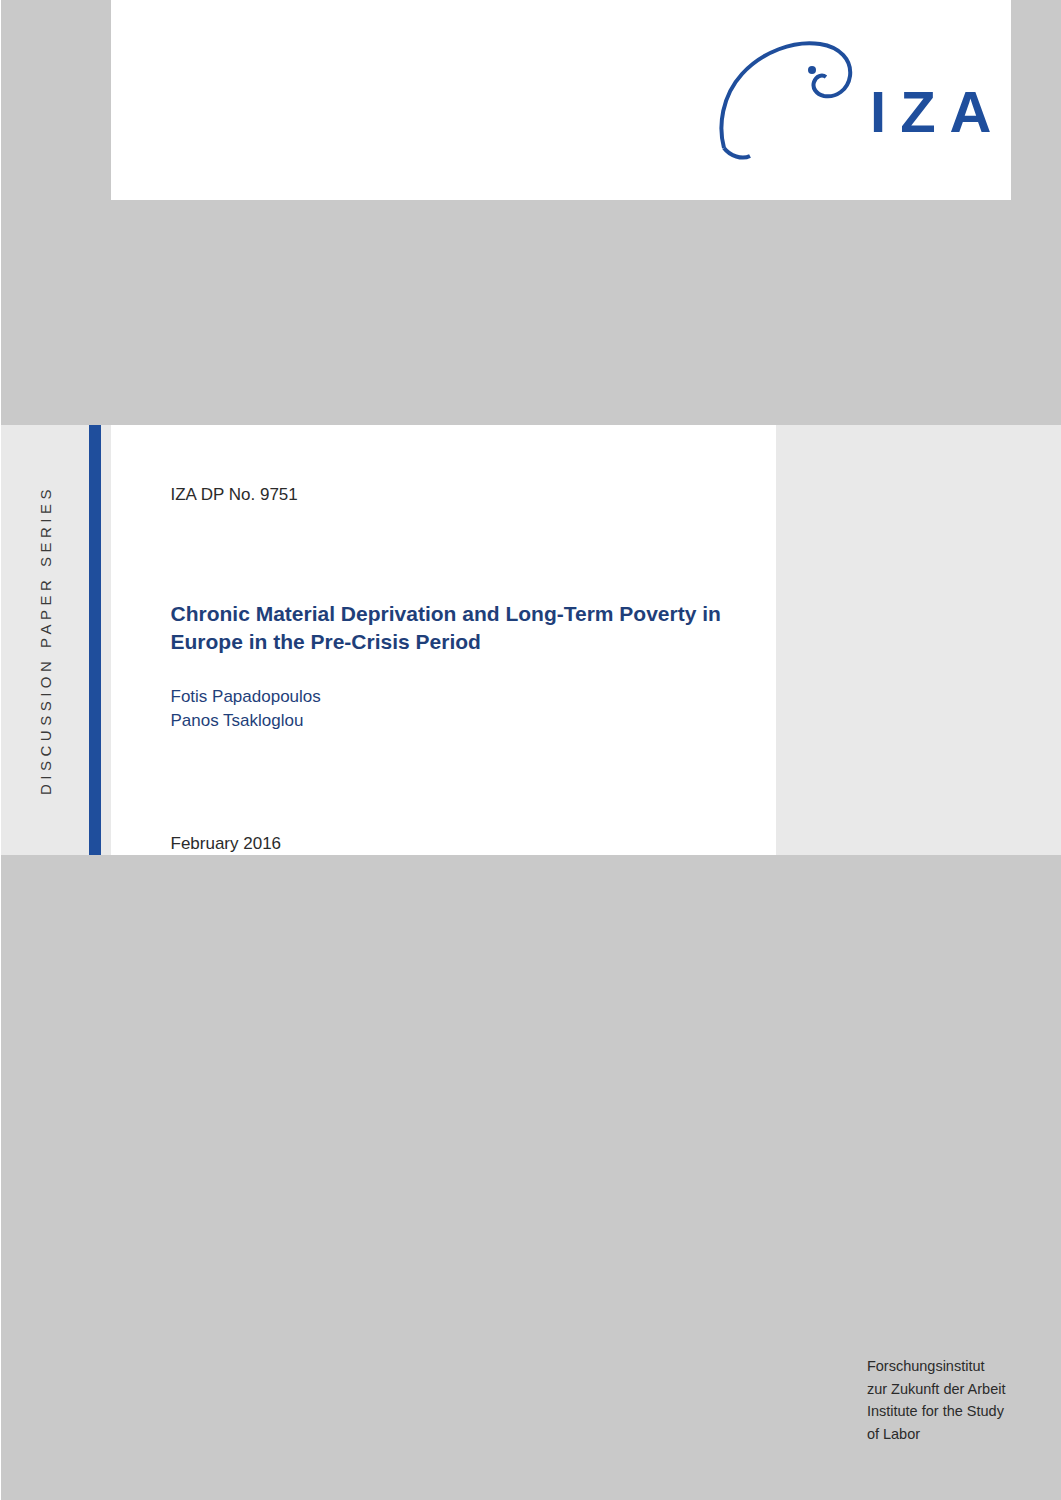IZA
IZA DP No. 9751
Chronic Material Deprivation and Long-Term Poverty in Europe in the Pre-Crisis Period
Fotis Papadopoulos
Panos Tsakloglou
February 2016
Discussion Paper Series
Forschungsinstitut
zur Zukunft der Arbeit
Institute for the Study
of Labor